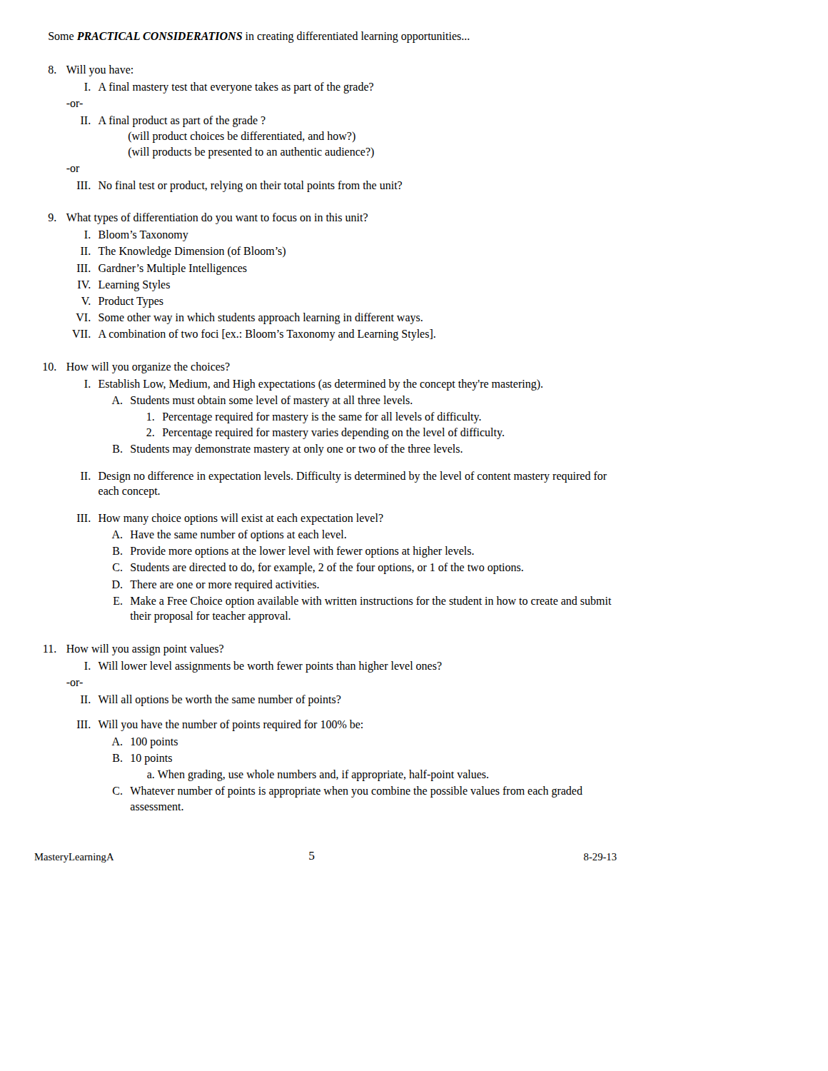Some PRACTICAL CONSIDERATIONS in creating differentiated learning opportunities...
Will you have:
A final mastery test that everyone takes as part of the grade?
-or-
A final product as part of the grade ? (will product choices be differentiated, and how?) (will products be presented to an authentic audience?)
-or
No final test or product, relying on their total points from the unit?
What types of differentiation do you want to focus on in this unit?
Bloom’s Taxonomy
The Knowledge Dimension (of Bloom’s)
Gardner’s Multiple Intelligences
Learning Styles
Product Types
Some other way in which students approach learning in different ways.
A combination of two foci [ex.: Bloom’s Taxonomy and Learning Styles].
How will you organize the choices?
Establish Low, Medium, and High expectations (as determined by the concept they're mastering).
Students must obtain some level of mastery at all three levels.
Percentage required for mastery is the same for all levels of difficulty.
Percentage required for mastery varies depending on the level of difficulty.
Students may demonstrate mastery at only one or two of the three levels.
Design no difference in expectation levels. Difficulty is determined by the level of content mastery required for each concept.
How many choice options will exist at each expectation level?
Have the same number of options at each level.
Provide more options at the lower level with fewer options at higher levels.
Students are directed to do, for example, 2 of the four options, or 1 of the two options.
There are one or more required activities.
Make a Free Choice option available with written instructions for the student in how to create and submit their proposal for teacher approval.
How will you assign point values?
Will lower level assignments be worth fewer points than higher level ones?
-or-
Will all options be worth the same number of points?
Will you have the number of points required for 100% be:
100 points
10 points
When grading, use whole numbers and, if appropriate, half-point values.
Whatever number of points is appropriate when you combine the possible values from each graded assessment.
MasteryLearningA 5 8-29-13